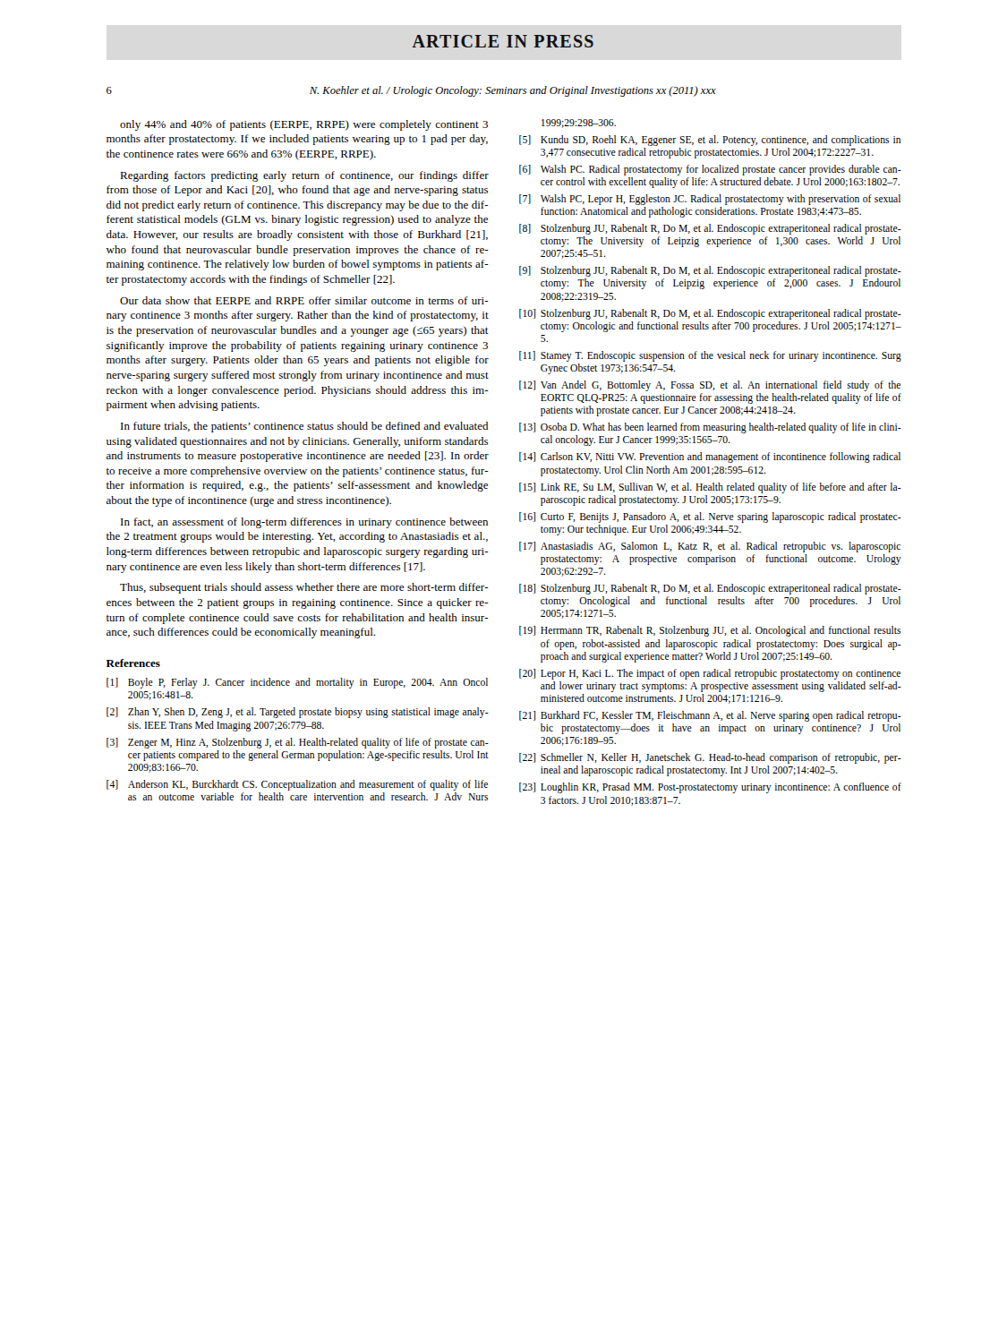ARTICLE IN PRESS
6 N. Koehler et al. / Urologic Oncology: Seminars and Original Investigations xx (2011) xxx
only 44% and 40% of patients (EERPE, RRPE) were completely continent 3 months after prostatectomy. If we included patients wearing up to 1 pad per day, the continence rates were 66% and 63% (EERPE, RRPE).
Regarding factors predicting early return of continence, our findings differ from those of Lepor and Kaci [20], who found that age and nerve-sparing status did not predict early return of continence. This discrepancy may be due to the different statistical models (GLM vs. binary logistic regression) used to analyze the data. However, our results are broadly consistent with those of Burkhard [21], who found that neurovascular bundle preservation improves the chance of remaining continence. The relatively low burden of bowel symptoms in patients after prostatectomy accords with the findings of Schmeller [22].
Our data show that EERPE and RRPE offer similar outcome in terms of urinary continence 3 months after surgery. Rather than the kind of prostatectomy, it is the preservation of neurovascular bundles and a younger age (≤65 years) that significantly improve the probability of patients regaining urinary continence 3 months after surgery. Patients older than 65 years and patients not eligible for nerve-sparing surgery suffered most strongly from urinary incontinence and must reckon with a longer convalescence period. Physicians should address this impairment when advising patients.
In future trials, the patients’ continence status should be defined and evaluated using validated questionnaires and not by clinicians. Generally, uniform standards and instruments to measure postoperative incontinence are needed [23]. In order to receive a more comprehensive overview on the patients’ continence status, further information is required, e.g., the patients’ self-assessment and knowledge about the type of incontinence (urge and stress incontinence).
In fact, an assessment of long-term differences in urinary continence between the 2 treatment groups would be interesting. Yet, according to Anastasiadis et al., long-term differences between retropubic and laparoscopic surgery regarding urinary continence are even less likely than short-term differences [17].
Thus, subsequent trials should assess whether there are more short-term differences between the 2 patient groups in regaining continence. Since a quicker return of complete continence could save costs for rehabilitation and health insurance, such differences could be economically meaningful.
References
Boyle P, Ferlay J. Cancer incidence and mortality in Europe, 2004. Ann Oncol 2005;16:481–8.
Zhan Y, Shen D, Zeng J, et al. Targeted prostate biopsy using statistical image analysis. IEEE Trans Med Imaging 2007;26:779–88.
Zenger M, Hinz A, Stolzenburg J, et al. Health-related quality of life of prostate cancer patients compared to the general German population: Age-specific results. Urol Int 2009;83:166–70.
Anderson KL, Burckhardt CS. Conceptualization and measurement of quality of life as an outcome variable for health care intervention and research. J Adv Nurs 1999;29:298–306.
Kundu SD, Roehl KA, Eggener SE, et al. Potency, continence, and complications in 3,477 consecutive radical retropubic prostatectomies. J Urol 2004;172:2227–31.
Walsh PC. Radical prostatectomy for localized prostate cancer provides durable cancer control with excellent quality of life: A structured debate. J Urol 2000;163:1802–7.
Walsh PC, Lepor H, Eggleston JC. Radical prostatectomy with preservation of sexual function: Anatomical and pathologic considerations. Prostate 1983;4:473–85.
Stolzenburg JU, Rabenalt R, Do M, et al. Endoscopic extraperitoneal radical prostatectomy: The University of Leipzig experience of 1,300 cases. World J Urol 2007;25:45–51.
Stolzenburg JU, Rabenalt R, Do M, et al. Endoscopic extraperitoneal radical prostatectomy: The University of Leipzig experience of 2,000 cases. J Endourol 2008;22:2319–25.
Stolzenburg JU, Rabenalt R, Do M, et al. Endoscopic extraperitoneal radical prostatectomy: Oncologic and functional results after 700 procedures. J Urol 2005;174:1271–5.
Stamey T. Endoscopic suspension of the vesical neck for urinary incontinence. Surg Gynec Obstet 1973;136:547–54.
Van Andel G, Bottomley A, Fossa SD, et al. An international field study of the EORTC QLQ-PR25: A questionnaire for assessing the health-related quality of life of patients with prostate cancer. Eur J Cancer 2008;44:2418–24.
Osoba D. What has been learned from measuring health-related quality of life in clinical oncology. Eur J Cancer 1999;35:1565–70.
Carlson KV, Nitti VW. Prevention and management of incontinence following radical prostatectomy. Urol Clin North Am 2001;28:595–612.
Link RE, Su LM, Sullivan W, et al. Health related quality of life before and after laparoscopic radical prostatectomy. J Urol 2005;173:175–9.
Curto F, Benijts J, Pansadoro A, et al. Nerve sparing laparoscopic radical prostatectomy: Our technique. Eur Urol 2006;49:344–52.
Anastasiadis AG, Salomon L, Katz R, et al. Radical retropubic vs. laparoscopic prostatectomy: A prospective comparison of functional outcome. Urology 2003;62:292–7.
Stolzenburg JU, Rabenalt R, Do M, et al. Endoscopic extraperitoneal radical prostatectomy: Oncological and functional results after 700 procedures. J Urol 2005;174:1271–5.
Herrmann TR, Rabenalt R, Stolzenburg JU, et al. Oncological and functional results of open, robot-assisted and laparoscopic radical prostatectomy: Does surgical approach and surgical experience matter? World J Urol 2007;25:149–60.
Lepor H, Kaci L. The impact of open radical retropubic prostatectomy on continence and lower urinary tract symptoms: A prospective assessment using validated self-administered outcome instruments. J Urol 2004;171:1216–9.
Burkhard FC, Kessler TM, Fleischmann A, et al. Nerve sparing open radical retropubic prostatectomy—does it have an impact on urinary continence? J Urol 2006;176:189–95.
Schmeller N, Keller H, Janetschek G. Head-to-head comparison of retropubic, perineal and laparoscopic radical prostatectomy. Int J Urol 2007;14:402–5.
Loughlin KR, Prasad MM. Post-prostatectomy urinary incontinence: A confluence of 3 factors. J Urol 2010;183:871–7.